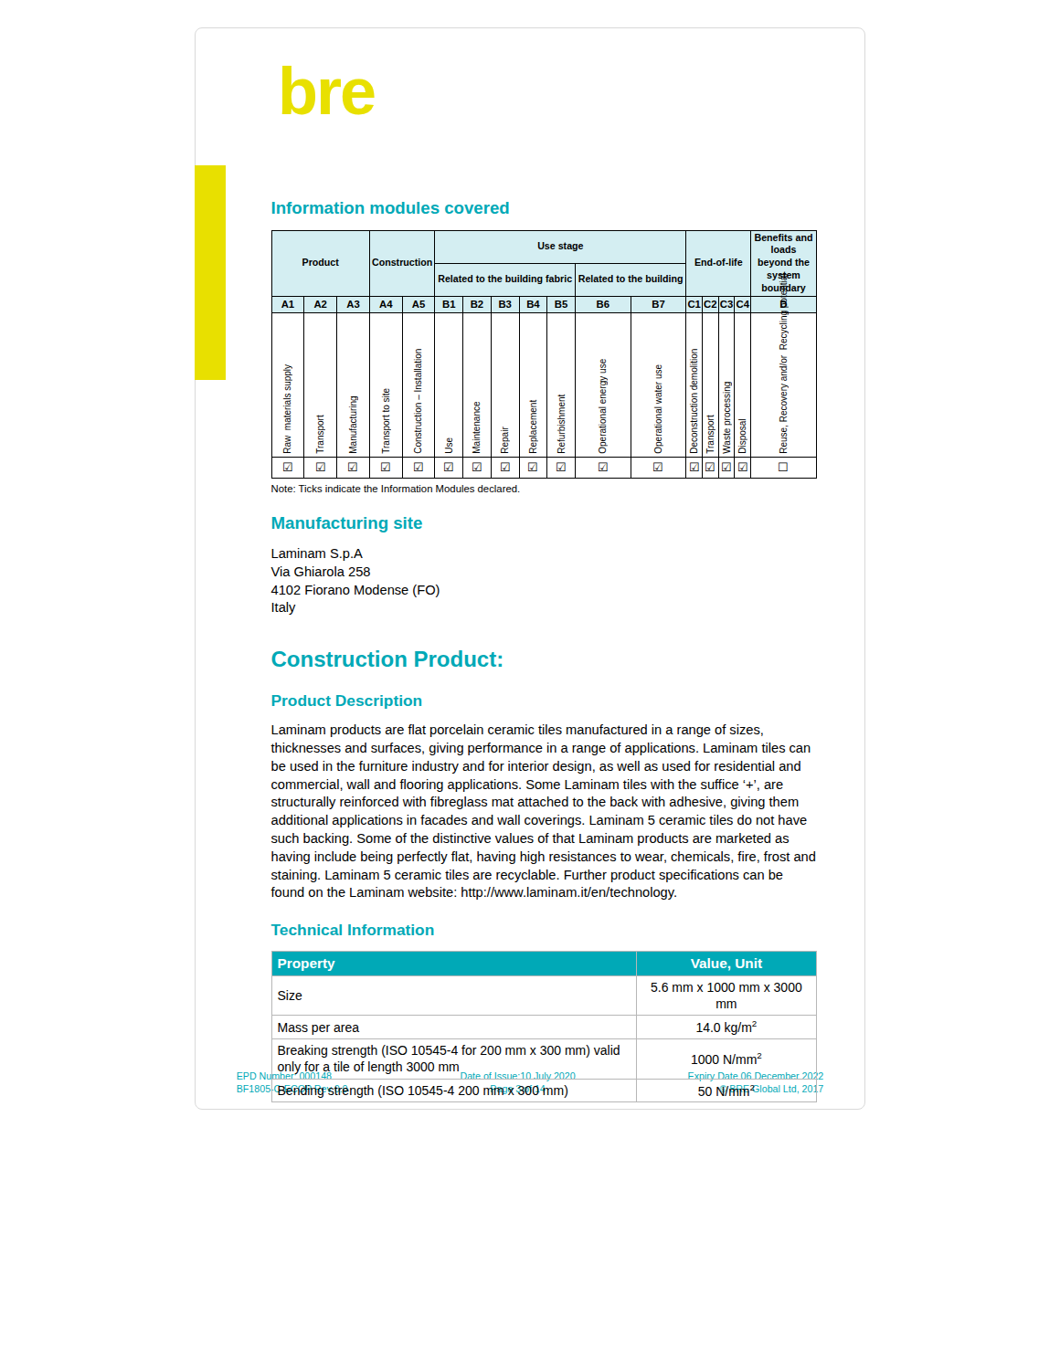bre
Information modules covered
| Product | Construction | Use stage | End-of-life | Benefits and loads beyond the system boundary |
| --- | --- | --- | --- | --- |
| Related to the building fabric | Related to the building |
| A1 | A2 | A3 | A4 | A5 | B1 | B2 | B3 | B4 | B5 | B6 | B7 | C1 | C2 | C3 | C4 | D |
| Raw materials supply | Transport | Manufacturing | Transport to site | Construction – Installation | Use | Maintenance | Repair | Replacement | Refurbishment | Operational energy use | Operational water use | Deconstruction demolition | Transport | Waste processing | Disposal | Reuse, Recovery and/or Recycling potential |
| ☑ | ☑ | ☑ | ☑ | ☑ | ☑ | ☑ | ☑ | ☑ | ☑ | ☑ | ☑ | ☑ | ☑ | ☑ | ☑ | ☐ |
Note: Ticks indicate the Information Modules declared.
Manufacturing site
Laminam S.p.A
Via Ghiarola 258
4102 Fiorano Modense (FO)
Italy
Construction Product:
Product Description
Laminam products are flat porcelain ceramic tiles manufactured in a range of sizes, thicknesses and surfaces, giving performance in a range of applications. Laminam tiles can be used in the furniture industry and for interior design, as well as used for residential and commercial, wall and flooring applications. Some Laminam tiles with the suffice ‘+’, are structurally reinforced with fibreglass mat attached to the back with adhesive, giving them additional applications in facades and wall coverings. Laminam 5 ceramic tiles do not have such backing. Some of the distinctive values of that Laminam products are marketed as having include being perfectly flat, having high resistances to wear, chemicals, fire, frost and staining. Laminam 5 ceramic tiles are recyclable. Further product specifications can be found on the Laminam website: http://www.laminam.it/en/technology.
Technical Information
| Property | Value, Unit |
| --- | --- |
| Size | 5.6 mm x 1000 mm x 3000 mm |
| Mass per area | 14.0 kg/m 2 |
| Breaking strength (ISO 10545-4 for 200 mm x 300 mm) valid only for a tile of length 3000 mm | 1000 N/mm 2 |
| Bending strength (ISO 10545-4 200 mm x 300 mm) | 50 N/mm 2 |
EPD Number: 000148
BF1805-C-ECOP Rev 0.0
Date of Issue:10 July 2020
Page 3 of 14
Expiry Date 06 December 2022
© BRE Global Ltd, 2017